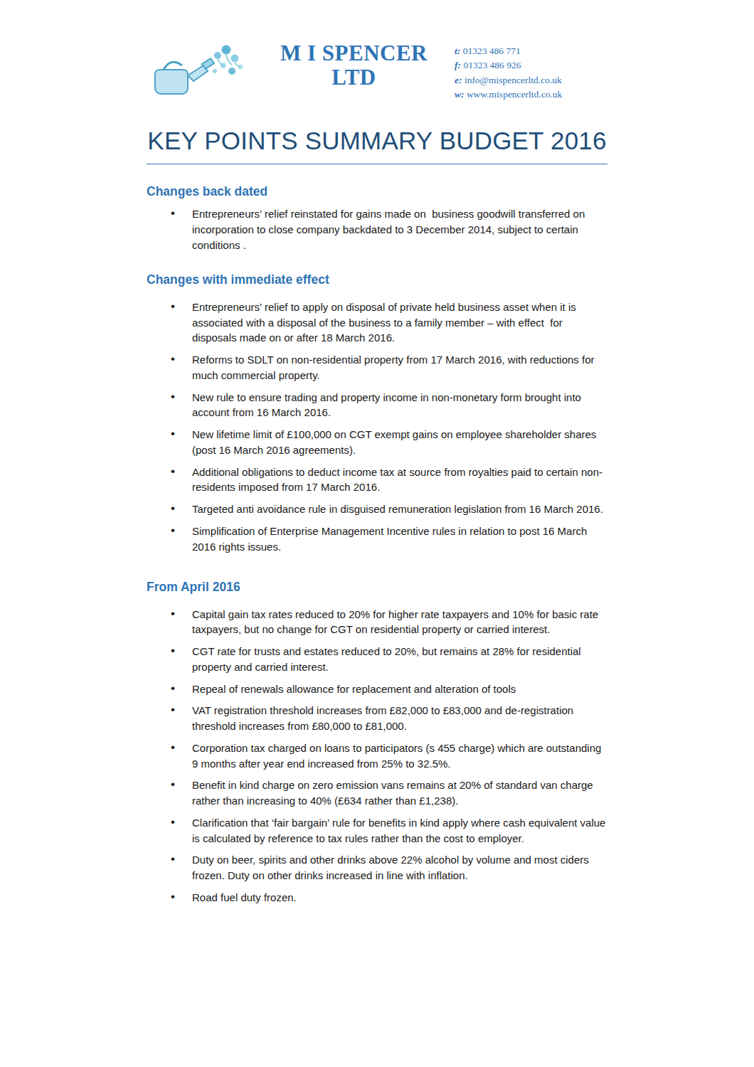M I SPENCER LTD
t: 01323 486 771
f: 01323 486 926
e: info@mispencerltd.co.uk
w: www.mispencerltd.co.uk
KEY POINTS SUMMARY BUDGET 2016
Changes back dated
Entrepreneurs’ relief reinstated for gains made on business goodwill transferred on incorporation to close company backdated to 3 December 2014, subject to certain conditions .
Changes with immediate effect
Entrepreneurs’ relief to apply on disposal of private held business asset when it is associated with a disposal of the business to a family member – with effect for disposals made on or after 18 March 2016.
Reforms to SDLT on non-residential property from 17 March 2016, with reductions for much commercial property.
New rule to ensure trading and property income in non-monetary form brought into account from 16 March 2016.
New lifetime limit of £100,000 on CGT exempt gains on employee shareholder shares (post 16 March 2016 agreements).
Additional obligations to deduct income tax at source from royalties paid to certain non-residents imposed from 17 March 2016.
Targeted anti avoidance rule in disguised remuneration legislation from 16 March 2016.
Simplification of Enterprise Management Incentive rules in relation to post 16 March 2016 rights issues.
From April 2016
Capital gain tax rates reduced to 20% for higher rate taxpayers and 10% for basic rate taxpayers, but no change for CGT on residential property or carried interest.
CGT rate for trusts and estates reduced to 20%, but remains at 28% for residential property and carried interest.
Repeal of renewals allowance for replacement and alteration of tools
VAT registration threshold increases from £82,000 to £83,000 and de-registration threshold increases from £80,000 to £81,000.
Corporation tax charged on loans to participators (s 455 charge) which are outstanding 9 months after year end increased from 25% to 32.5%.
Benefit in kind charge on zero emission vans remains at 20% of standard van charge rather than increasing to 40% (£634 rather than £1,238).
Clarification that ‘fair bargain’ rule for benefits in kind apply where cash equivalent value is calculated by reference to tax rules rather than the cost to employer.
Duty on beer, spirits and other drinks above 22% alcohol by volume and most ciders frozen. Duty on other drinks increased in line with inflation.
Road fuel duty frozen.